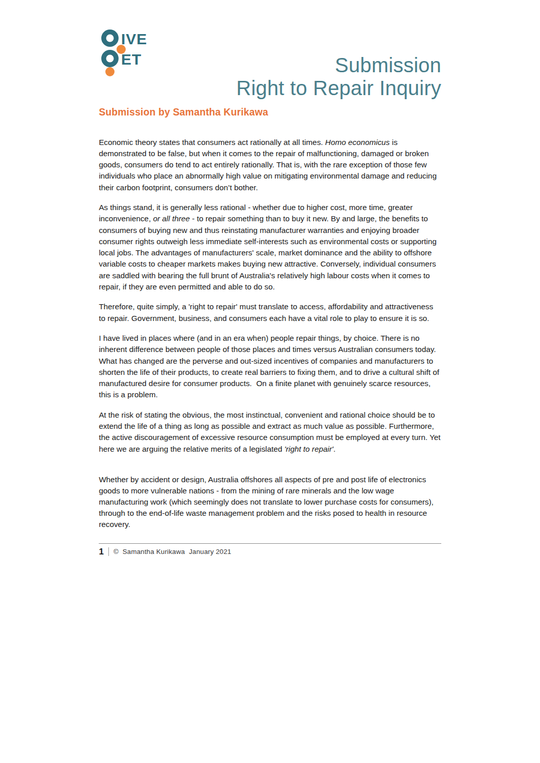IVE ET
Submission
Right to Repair Inquiry
Submission by Samantha Kurikawa
Economic theory states that consumers act rationally at all times. Homo economicus is demonstrated to be false, but when it comes to the repair of malfunctioning, damaged or broken goods, consumers do tend to act entirely rationally. That is, with the rare exception of those few individuals who place an abnormally high value on mitigating environmental damage and reducing their carbon footprint, consumers don’t bother.
As things stand, it is generally less rational - whether due to higher cost, more time, greater inconvenience, or all three - to repair something than to buy it new. By and large, the benefits to consumers of buying new and thus reinstating manufacturer warranties and enjoying broader consumer rights outweigh less immediate self-interests such as environmental costs or supporting local jobs. The advantages of manufacturers' scale, market dominance and the ability to offshore variable costs to cheaper markets makes buying new attractive. Conversely, individual consumers are saddled with bearing the full brunt of Australia's relatively high labour costs when it comes to repair, if they are even permitted and able to do so.
Therefore, quite simply, a 'right to repair' must translate to access, affordability and attractiveness to repair. Government, business, and consumers each have a vital role to play to ensure it is so.
I have lived in places where (and in an era when) people repair things, by choice. There is no inherent difference between people of those places and times versus Australian consumers today. What has changed are the perverse and out-sized incentives of companies and manufacturers to shorten the life of their products, to create real barriers to fixing them, and to drive a cultural shift of manufactured desire for consumer products. On a finite planet with genuinely scarce resources, this is a problem.
At the risk of stating the obvious, the most instinctual, convenient and rational choice should be to extend the life of a thing as long as possible and extract as much value as possible. Furthermore, the active discouragement of excessive resource consumption must be employed at every turn. Yet here we are arguing the relative merits of a legislated 'right to repair'.
Whether by accident or design, Australia offshores all aspects of pre and post life of electronics goods to more vulnerable nations - from the mining of rare minerals and the low wage manufacturing work (which seemingly does not translate to lower purchase costs for consumers), through to the end-of-life waste management problem and the risks posed to health in resource recovery.
1 © Samantha Kurikawa January 2021